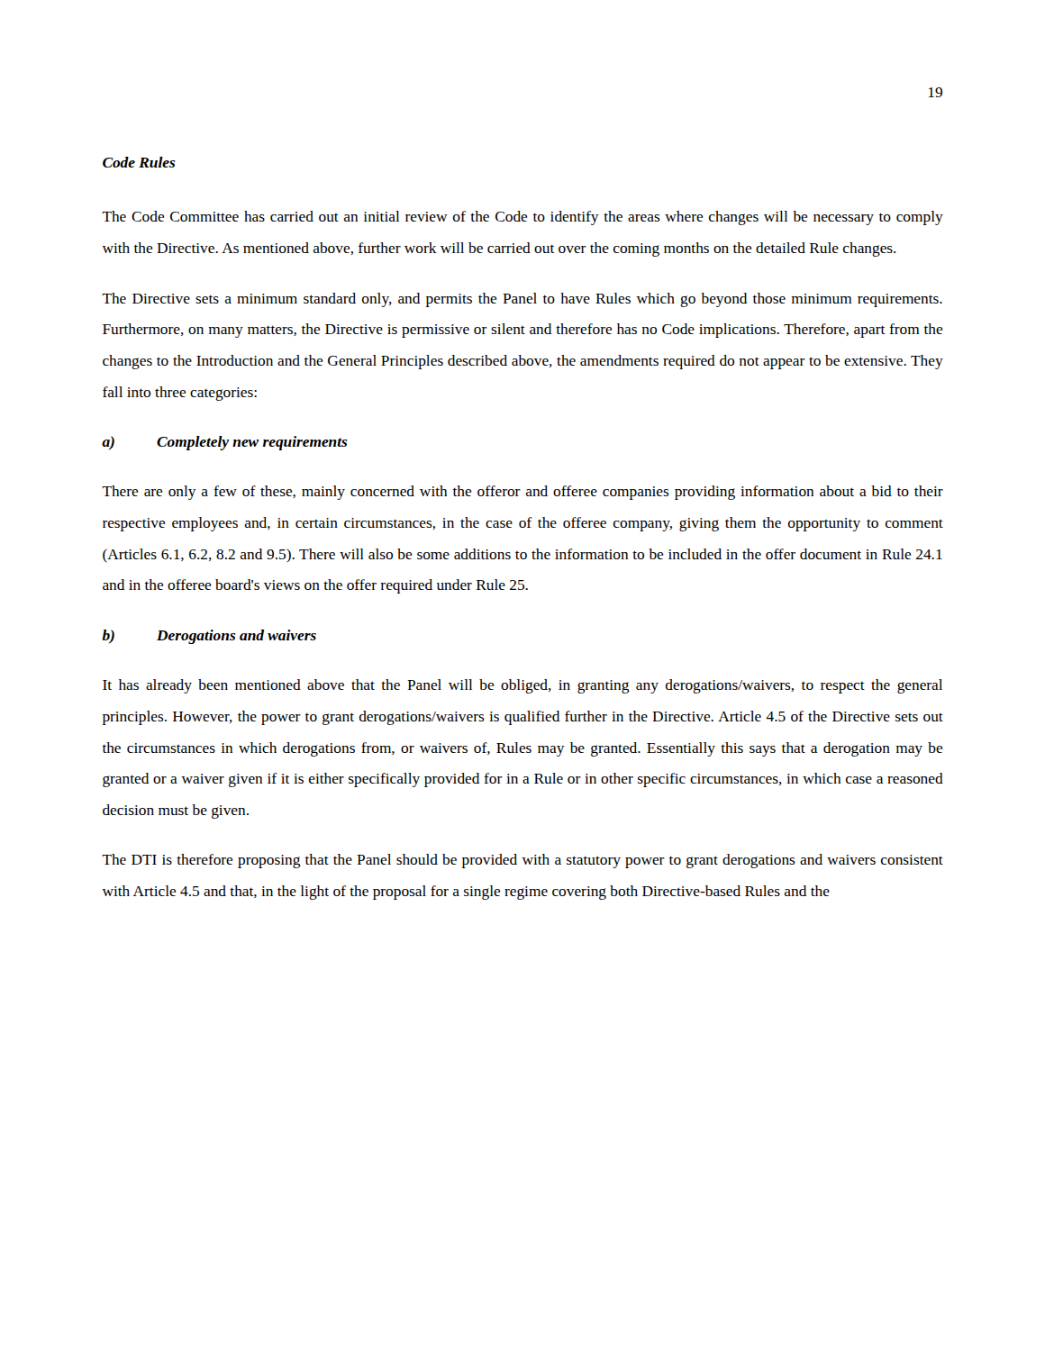19
Code Rules
The Code Committee has carried out an initial review of the Code to identify the areas where changes will be necessary to comply with the Directive. As mentioned above, further work will be carried out over the coming months on the detailed Rule changes.
The Directive sets a minimum standard only, and permits the Panel to have Rules which go beyond those minimum requirements. Furthermore, on many matters, the Directive is permissive or silent and therefore has no Code implications. Therefore, apart from the changes to the Introduction and the General Principles described above, the amendments required do not appear to be extensive. They fall into three categories:
a) Completely new requirements
There are only a few of these, mainly concerned with the offeror and offeree companies providing information about a bid to their respective employees and, in certain circumstances, in the case of the offeree company, giving them the opportunity to comment (Articles 6.1, 6.2, 8.2 and 9.5). There will also be some additions to the information to be included in the offer document in Rule 24.1 and in the offeree board's views on the offer required under Rule 25.
b) Derogations and waivers
It has already been mentioned above that the Panel will be obliged, in granting any derogations/waivers, to respect the general principles. However, the power to grant derogations/waivers is qualified further in the Directive. Article 4.5 of the Directive sets out the circumstances in which derogations from, or waivers of, Rules may be granted. Essentially this says that a derogation may be granted or a waiver given if it is either specifically provided for in a Rule or in other specific circumstances, in which case a reasoned decision must be given.
The DTI is therefore proposing that the Panel should be provided with a statutory power to grant derogations and waivers consistent with Article 4.5 and that, in the light of the proposal for a single regime covering both Directive-based Rules and the